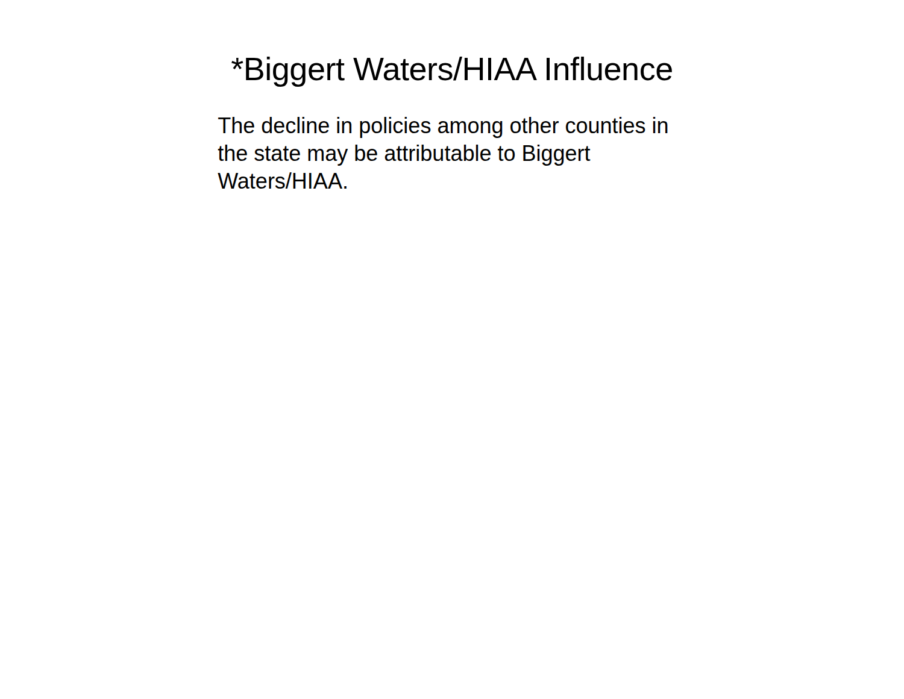*Biggert Waters/HIAA Influence
The decline in policies among other counties in the state may be attributable to Biggert Waters/HIAA.